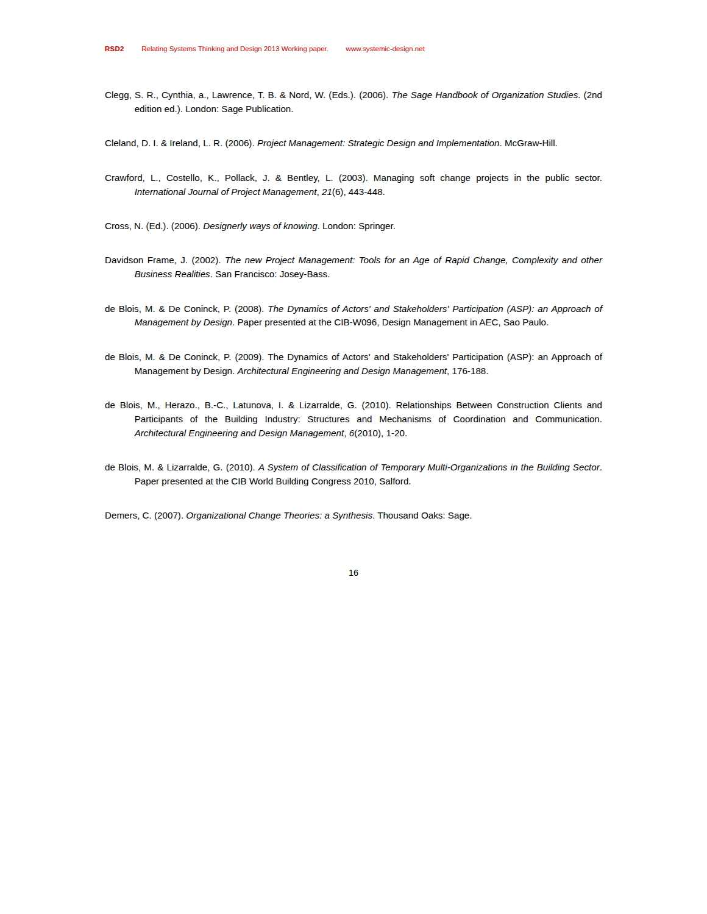RSD2 Relating Systems Thinking and Design 2013 Working paper. www.systemic-design.net
Clegg, S. R., Cynthia, a., Lawrence, T. B. & Nord, W. (Eds.). (2006). The Sage Handbook of Organization Studies. (2nd edition ed.). London: Sage Publication.
Cleland, D. I. & Ireland, L. R. (2006). Project Management: Strategic Design and Implementation. McGraw-Hill.
Crawford, L., Costello, K., Pollack, J. & Bentley, L. (2003). Managing soft change projects in the public sector. International Journal of Project Management, 21(6), 443-448.
Cross, N. (Ed.). (2006). Designerly ways of knowing. London: Springer.
Davidson Frame, J. (2002). The new Project Management: Tools for an Age of Rapid Change, Complexity and other Business Realities. San Francisco: Josey-Bass.
de Blois, M. & De Coninck, P. (2008). The Dynamics of Actors' and Stakeholders' Participation (ASP): an Approach of Management by Design. Paper presented at the CIB-W096, Design Management in AEC, Sao Paulo.
de Blois, M. & De Coninck, P. (2009). The Dynamics of Actors' and Stakeholders' Participation (ASP): an Approach of Management by Design. Architectural Engineering and Design Management, 176-188.
de Blois, M., Herazo., B.-C., Latunova, I. & Lizarralde, G. (2010). Relationships Between Construction Clients and Participants of the Building Industry: Structures and Mechanisms of Coordination and Communication. Architectural Engineering and Design Management, 6(2010), 1-20.
de Blois, M. & Lizarralde, G. (2010). A System of Classification of Temporary Multi-Organizations in the Building Sector. Paper presented at the CIB World Building Congress 2010, Salford.
Demers, C. (2007). Organizational Change Theories: a Synthesis. Thousand Oaks: Sage.
16